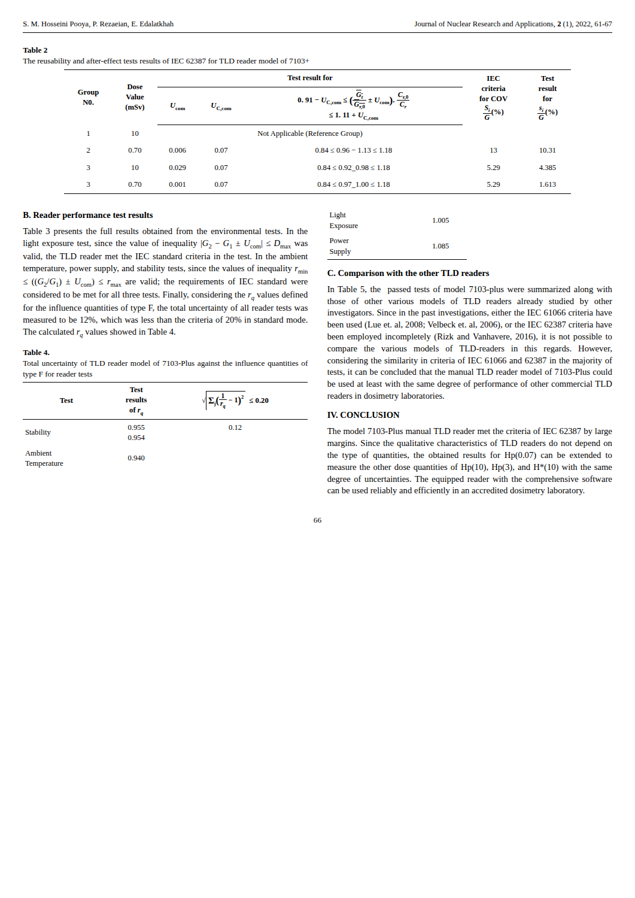S. M. Hosseini Pooya, P. Rezaeian, E. Edalatkhah
Journal of Nuclear Research and Applications, 2 (1), 2022, 61-67
Table 2 The reusability and after-effect tests results of IEC 62387 for TLD reader model of 7103+
| Group N0. | Dose Value (mSv) | Test result for | IEC criteria for COV S i G (%) | Test result for s i G (%) |
| --- | --- | --- | --- | --- |
| U com | U C,com | 0. 91 − U C,com ≤ ( G t G r,0 ± U com ) . C r,0 C r ≤ 1. 11 + U C,com |
| 1 | 10 | Not Applicable (Reference Group) | | |
| 2 | 0.70 | 0.006 | 0.07 | 0.84 ≤ 0.96 − 1.13 ≤ 1.18 | 13 | 10.31 |
| 3 | 10 | 0.029 | 0.07 | 0.84 ≤ 0.92_0.98 ≤ 1.18 | 5.29 | 4.385 |
| 3 | 0.70 | 0.001 | 0.07 | 0.84 ≤ 0.97_1.00 ≤ 1.18 | 5.29 | 1.613 |
B. Reader performance test results
Table 3 presents the full results obtained from the environmental tests. In the light exposure test, since the value of inequality |G2 − G1 ± Ucom| ≤ Dmax was valid, the TLD reader met the IEC standard criteria in the test. In the ambient temperature, power supply, and stability tests, since the values of inequality rmin ≤ ((G2/G1) ± Ucom) ≤ rmax are valid; the requirements of IEC standard were considered to be met for all three tests. Finally, considering the rq values defined for the influence quantities of type F, the total uncertainty of all reader tests was measured to be 12%, which was less than the criteria of 20% in standard mode. The calculated rq values showed in Table 4.
Table 4. Total uncertainty of TLD reader model of 7103-Plus against the influence quantities of type F for reader tests
| Test | Test results of r q | √ Σ j ( 1 r q − 1 ) 2 ≤ 0.20 |
| --- | --- | --- |
| Stability | 0.955 0.954 | 0.12 |
| Ambient Temperature | 0.940 |
| Light Exposure | 1.005 |
| Power Supply | 1.085 |
C. Comparison with the other TLD readers
In Table 5, the passed tests of model 7103-plus were summarized along with those of other various models of TLD readers already studied by other investigators. Since in the past investigations, either the IEC 61066 criteria have been used (Lue et. al, 2008; Velbeck et. al, 2006), or the IEC 62387 criteria have been employed incompletely (Rizk and Vanhavere, 2016), it is not possible to compare the various models of TLD-readers in this regards. However, considering the similarity in criteria of IEC 61066 and 62387 in the majority of tests, it can be concluded that the manual TLD reader model of 7103-Plus could be used at least with the same degree of performance of other commercial TLD readers in dosimetry laboratories.
IV. CONCLUSION
The model 7103-Plus manual TLD reader met the criteria of IEC 62387 by large margins. Since the qualitative characteristics of TLD readers do not depend on the type of quantities, the obtained results for Hp(0.07) can be extended to measure the other dose quantities of Hp(10), Hp(3), and H*(10) with the same degree of uncertainties. The equipped reader with the comprehensive software can be used reliably and efficiently in an accredited dosimetry laboratory.
66